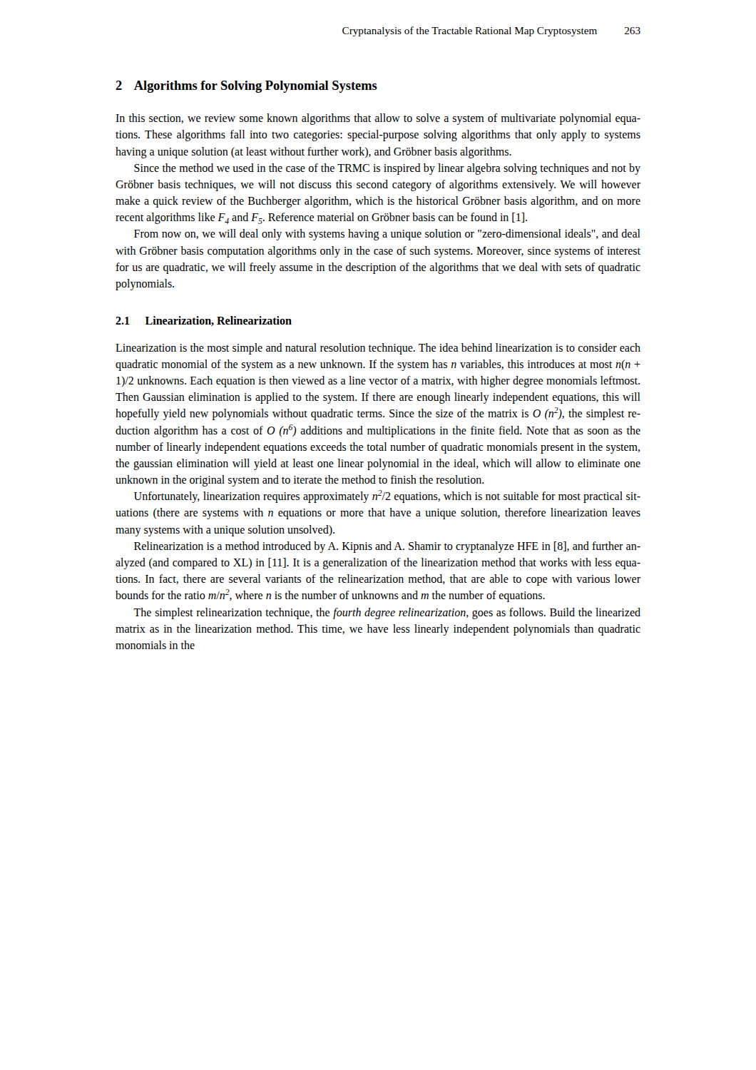Cryptanalysis of the Tractable Rational Map Cryptosystem 263
2 Algorithms for Solving Polynomial Systems
In this section, we review some known algorithms that allow to solve a system of multivariate polynomial equations. These algorithms fall into two categories: special-purpose solving algorithms that only apply to systems having a unique solution (at least without further work), and Gröbner basis algorithms.
Since the method we used in the case of the TRMC is inspired by linear algebra solving techniques and not by Gröbner basis techniques, we will not discuss this second category of algorithms extensively. We will however make a quick review of the Buchberger algorithm, which is the historical Gröbner basis algorithm, and on more recent algorithms like F4 and F5. Reference material on Gröbner basis can be found in [1].
From now on, we will deal only with systems having a unique solution or "zero-dimensional ideals", and deal with Gröbner basis computation algorithms only in the case of such systems. Moreover, since systems of interest for us are quadratic, we will freely assume in the description of the algorithms that we deal with sets of quadratic polynomials.
2.1 Linearization, Relinearization
Linearization is the most simple and natural resolution technique. The idea behind linearization is to consider each quadratic monomial of the system as a new unknown. If the system has n variables, this introduces at most n(n + 1)/2 unknowns. Each equation is then viewed as a line vector of a matrix, with higher degree monomials leftmost. Then Gaussian elimination is applied to the system. If there are enough linearly independent equations, this will hopefully yield new polynomials without quadratic terms. Since the size of the matrix is O (n2), the simplest reduction algorithm has a cost of O (n6) additions and multiplications in the finite field. Note that as soon as the number of linearly independent equations exceeds the total number of quadratic monomials present in the system, the gaussian elimination will yield at least one linear polynomial in the ideal, which will allow to eliminate one unknown in the original system and to iterate the method to finish the resolution.
Unfortunately, linearization requires approximately n2/2 equations, which is not suitable for most practical situations (there are systems with n equations or more that have a unique solution, therefore linearization leaves many systems with a unique solution unsolved).
Relinearization is a method introduced by A. Kipnis and A. Shamir to cryptanalyze HFE in [8], and further analyzed (and compared to XL) in [11]. It is a generalization of the linearization method that works with less equations. In fact, there are several variants of the relinearization method, that are able to cope with various lower bounds for the ratio m/n2, where n is the number of unknowns and m the number of equations.
The simplest relinearization technique, the fourth degree relinearization, goes as follows. Build the linearized matrix as in the linearization method. This time, we have less linearly independent polynomials than quadratic monomials in the